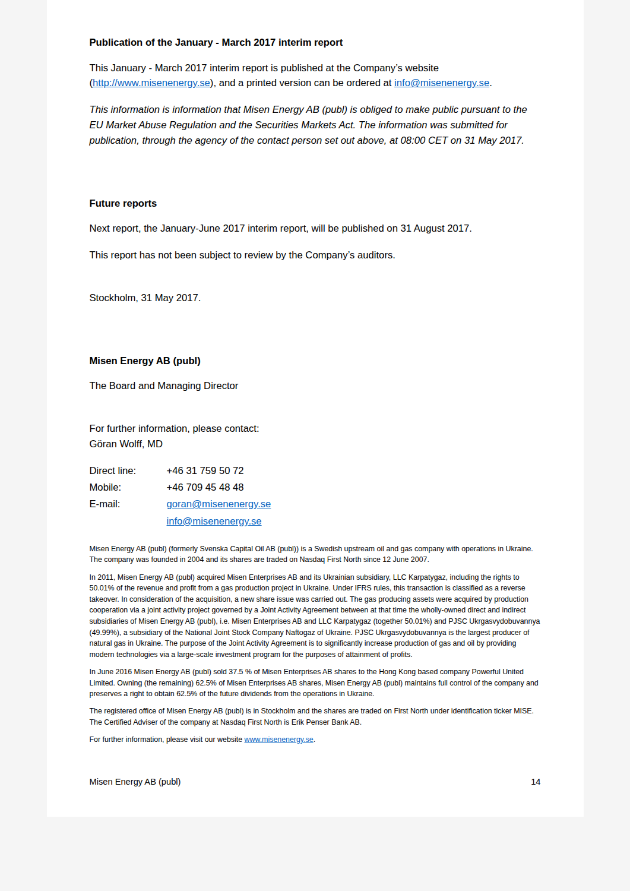Publication of the January - March 2017 interim report
This January - March 2017 interim report is published at the Company’s website (http://www.misenenergy.se), and a printed version can be ordered at info@misenenergy.se.
This information is information that Misen Energy AB (publ) is obliged to make public pursuant to the EU Market Abuse Regulation and the Securities Markets Act. The information was submitted for publication, through the agency of the contact person set out above, at 08:00 CET on 31 May 2017.
Future reports
Next report, the January-June 2017 interim report, will be published on 31 August 2017.
This report has not been subject to review by the Company’s auditors.
Stockholm, 31 May 2017.
Misen Energy AB (publ)
The Board and Managing Director
For further information, please contact:
Göran Wolff, MD
| Direct line: | +46 31 759 50 72 |
| Mobile: | +46 709 45 48 48 |
| E-mail: | goran@misenenergy.se |
| | info@misenenergy.se |
Misen Energy AB (publ) (formerly Svenska Capital Oil AB (publ)) is a Swedish upstream oil and gas company with operations in Ukraine. The company was founded in 2004 and its shares are traded on Nasdaq First North since 12 June 2007.
In 2011, Misen Energy AB (publ) acquired Misen Enterprises AB and its Ukrainian subsidiary, LLC Karpatygaz, including the rights to 50.01% of the revenue and profit from a gas production project in Ukraine. Under IFRS rules, this transaction is classified as a reverse takeover. In consideration of the acquisition, a new share issue was carried out. The gas producing assets were acquired by production cooperation via a joint activity project governed by a Joint Activity Agreement between at that time the wholly-owned direct and indirect subsidiaries of Misen Energy AB (publ), i.e. Misen Enterprises AB and LLC Karpatygaz (together 50.01%) and PJSC Ukrgasvydobuvannya (49.99%), a subsidiary of the National Joint Stock Company Naftogaz of Ukraine. PJSC Ukrgasvydobuvannya is the largest producer of natural gas in Ukraine. The purpose of the Joint Activity Agreement is to significantly increase production of gas and oil by providing modern technologies via a large-scale investment program for the purposes of attainment of profits.
In June 2016 Misen Energy AB (publ) sold 37.5 % of Misen Enterprises AB shares to the Hong Kong based company Powerful United Limited. Owning (the remaining) 62.5% of Misen Enterprises AB shares, Misen Energy AB (publ) maintains full control of the company and preserves a right to obtain 62.5% of the future dividends from the operations in Ukraine.
The registered office of Misen Energy AB (publ) is in Stockholm and the shares are traded on First North under identification ticker MISE. The Certified Adviser of the company at Nasdaq First North is Erik Penser Bank AB.
For further information, please visit our website www.misenenergy.se.
Misen Energy AB (publ) 14